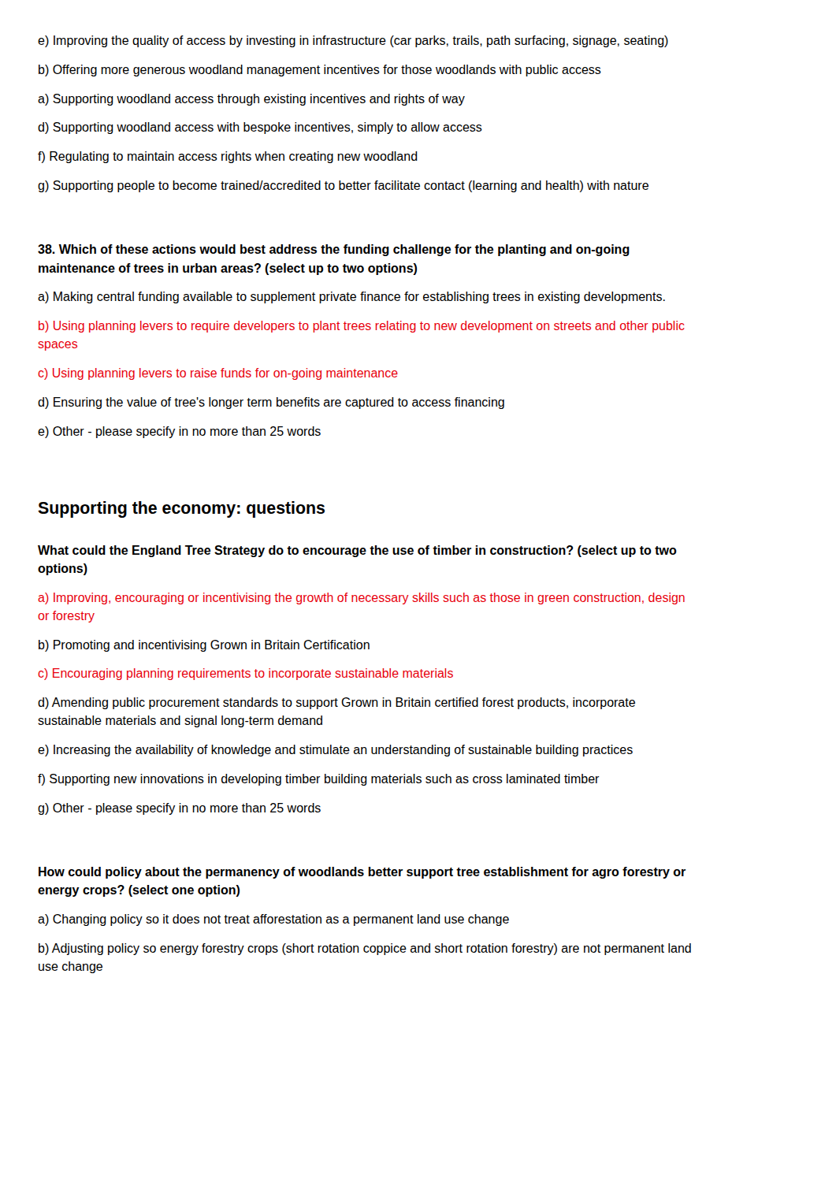e) Improving the quality of access by investing in infrastructure (car parks, trails, path surfacing, signage, seating)
b) Offering more generous woodland management incentives for those woodlands with public access
a) Supporting woodland access through existing incentives and rights of way
d) Supporting woodland access with bespoke incentives, simply to allow access
f) Regulating to maintain access rights when creating new woodland
g) Supporting people to become trained/accredited to better facilitate contact (learning and health) with nature
38. Which of these actions would best address the funding challenge for the planting and on-going maintenance of trees in urban areas? (select up to two options)
a) Making central funding available to supplement private finance for establishing trees in existing developments.
b) Using planning levers to require developers to plant trees relating to new development on streets and other public spaces
c) Using planning levers to raise funds for on-going maintenance
d) Ensuring the value of tree's longer term benefits are captured to access financing
e) Other - please specify in no more than 25 words
Supporting the economy: questions
What could the England Tree Strategy do to encourage the use of timber in construction? (select up to two options)
a) Improving, encouraging or incentivising the growth of necessary skills such as those in green construction, design or forestry
b) Promoting and incentivising Grown in Britain Certification
c) Encouraging planning requirements to incorporate sustainable materials
d) Amending public procurement standards to support Grown in Britain certified forest products, incorporate sustainable materials and signal long-term demand
e) Increasing the availability of knowledge and stimulate an understanding of sustainable building practices
f) Supporting new innovations in developing timber building materials such as cross laminated timber
g) Other - please specify in no more than 25 words
How could policy about the permanency of woodlands better support tree establishment for agro forestry or energy crops? (select one option)
a) Changing policy so it does not treat afforestation as a permanent land use change
b) Adjusting policy so energy forestry crops (short rotation coppice and short rotation forestry) are not permanent land use change